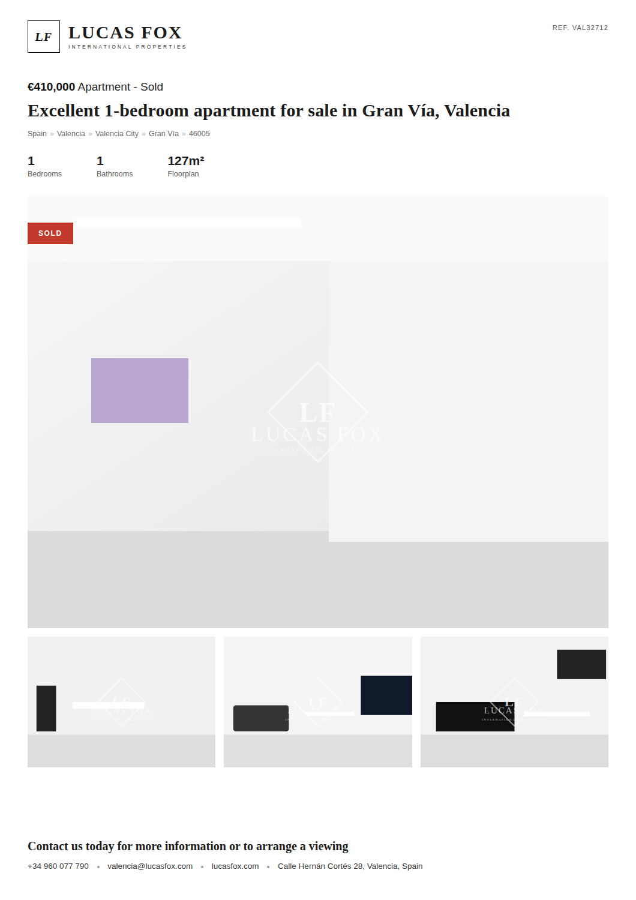LF
LUCAS FOX
International Properties
REF. VAL32712
€410,000 Apartment - Sold
Excellent 1-bedroom apartment for sale in Gran Vía, Valencia
Spain»Valencia»Valencia City»Gran Vía»46005
1
Bedrooms
1
Bathrooms
127m²
Floorplan
Sold
LF
LUCAS FOX
INTERNATIONAL PROPERTIES
LF
LUCAS FOX
INTERNATIONAL PROPERTIES
LF
LUCAS FOX
INTERNATIONAL PROPERTIES
LF
LUCAS FOX
INTERNATIONAL PROPERTIES
Contact us today for more information or to arrange a viewing
+34 960 077 790 valencia@lucasfox.com lucasfox.com Calle Hernán Cortés 28, Valencia, Spain